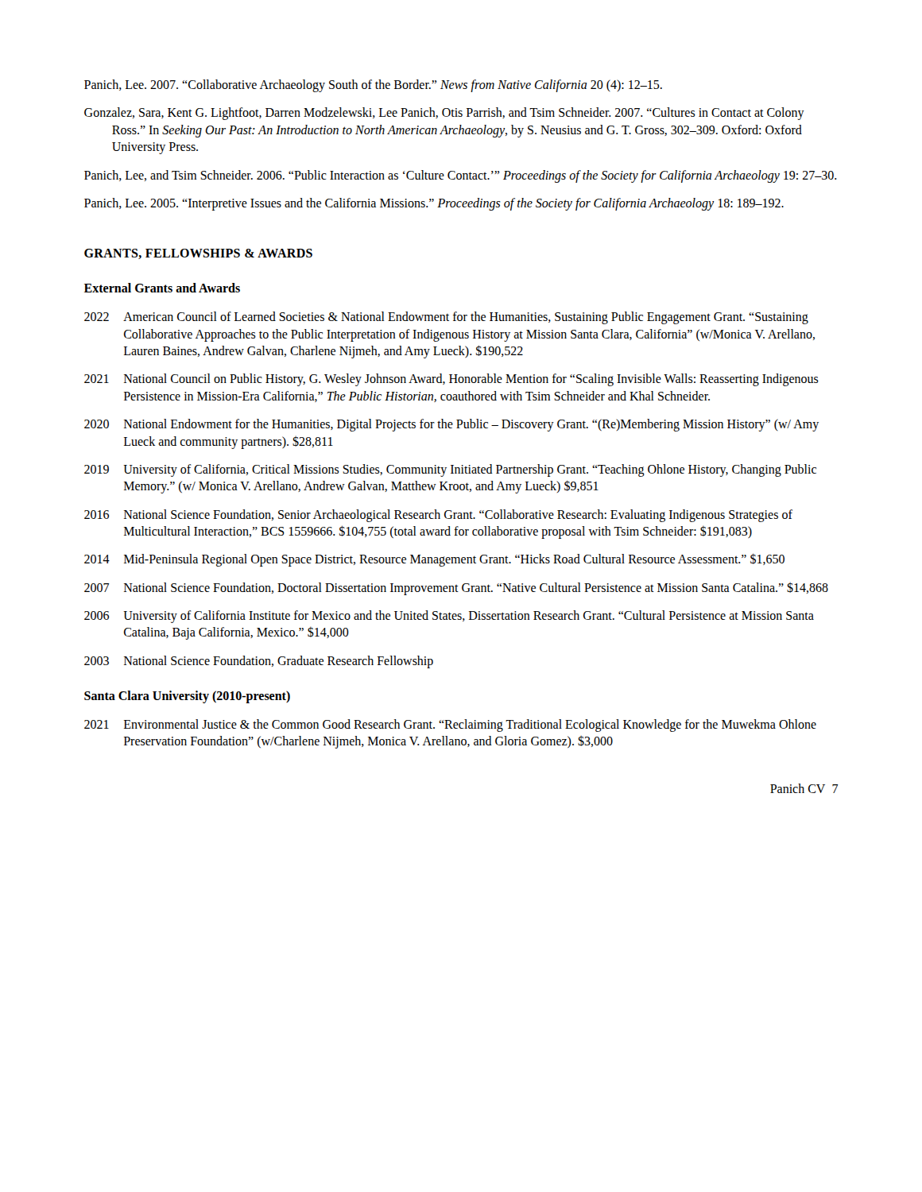Panich, Lee. 2007. “Collaborative Archaeology South of the Border.” News from Native California 20 (4): 12–15.
Gonzalez, Sara, Kent G. Lightfoot, Darren Modzelewski, Lee Panich, Otis Parrish, and Tsim Schneider. 2007. “Cultures in Contact at Colony Ross.” In Seeking Our Past: An Introduction to North American Archaeology, by S. Neusius and G. T. Gross, 302–309. Oxford: Oxford University Press.
Panich, Lee, and Tsim Schneider. 2006. “Public Interaction as ‘Culture Contact.’” Proceedings of the Society for California Archaeology 19: 27–30.
Panich, Lee. 2005. “Interpretive Issues and the California Missions.” Proceedings of the Society for California Archaeology 18: 189–192.
GRANTS, FELLOWSHIPS & AWARDS
External Grants and Awards
2022
American Council of Learned Societies & National Endowment for the Humanities, Sustaining Public Engagement Grant. “Sustaining Collaborative Approaches to the Public Interpretation of Indigenous History at Mission Santa Clara, California” (w/Monica V. Arellano, Lauren Baines, Andrew Galvan, Charlene Nijmeh, and Amy Lueck). $190,522
2021
National Council on Public History, G. Wesley Johnson Award, Honorable Mention for “Scaling Invisible Walls: Reasserting Indigenous Persistence in Mission-Era California,” The Public Historian, coauthored with Tsim Schneider and Khal Schneider.
2020
National Endowment for the Humanities, Digital Projects for the Public – Discovery Grant. “(Re)Membering Mission History” (w/ Amy Lueck and community partners). $28,811
2019
University of California, Critical Missions Studies, Community Initiated Partnership Grant. “Teaching Ohlone History, Changing Public Memory.” (w/ Monica V. Arellano, Andrew Galvan, Matthew Kroot, and Amy Lueck) $9,851
2016
National Science Foundation, Senior Archaeological Research Grant. “Collaborative Research: Evaluating Indigenous Strategies of Multicultural Interaction,” BCS 1559666. $104,755 (total award for collaborative proposal with Tsim Schneider: $191,083)
2014
Mid-Peninsula Regional Open Space District, Resource Management Grant. “Hicks Road Cultural Resource Assessment.” $1,650
2007
National Science Foundation, Doctoral Dissertation Improvement Grant. “Native Cultural Persistence at Mission Santa Catalina.” $14,868
2006
University of California Institute for Mexico and the United States, Dissertation Research Grant. “Cultural Persistence at Mission Santa Catalina, Baja California, Mexico.” $14,000
2003
National Science Foundation, Graduate Research Fellowship
Santa Clara University (2010-present)
2021
Environmental Justice & the Common Good Research Grant. “Reclaiming Traditional Ecological Knowledge for the Muwekma Ohlone Preservation Foundation” (w/Charlene Nijmeh, Monica V. Arellano, and Gloria Gomez). $3,000
Panich CV 7